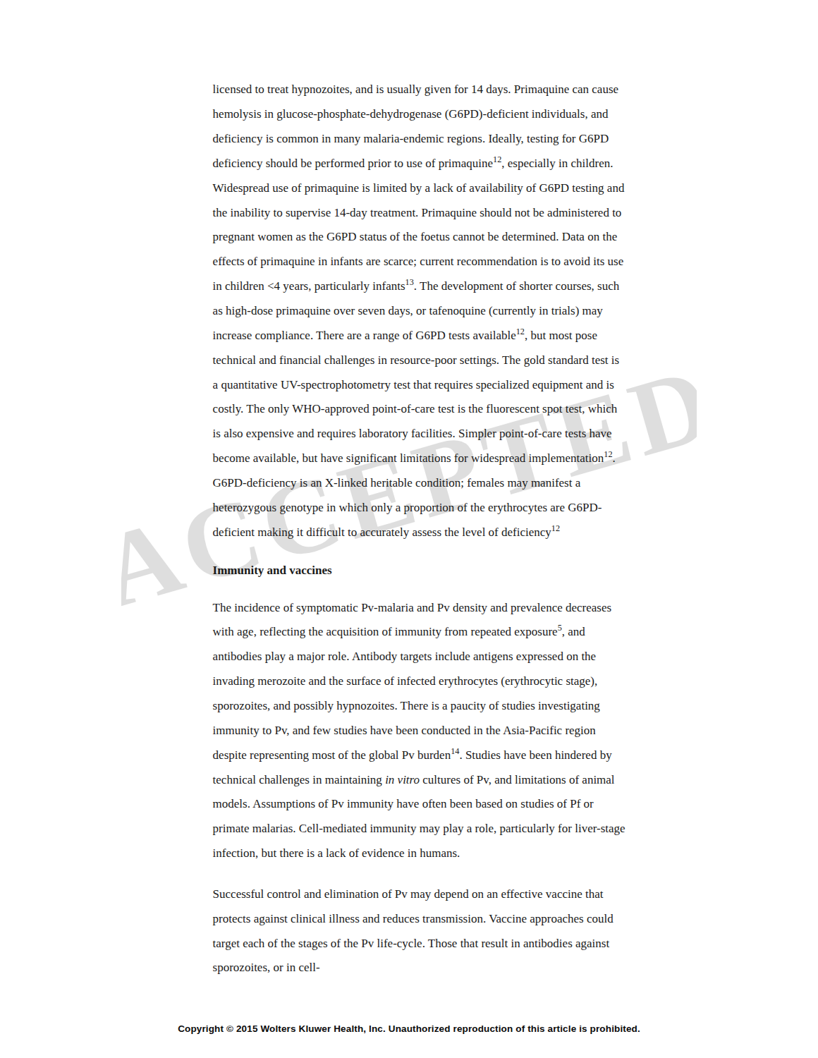ACCEPTED
licensed to treat hypnozoites, and is usually given for 14 days. Primaquine can cause hemolysis in glucose-phosphate-dehydrogenase (G6PD)-deficient individuals, and deficiency is common in many malaria-endemic regions. Ideally, testing for G6PD deficiency should be performed prior to use of primaquine12, especially in children. Widespread use of primaquine is limited by a lack of availability of G6PD testing and the inability to supervise 14-day treatment. Primaquine should not be administered to pregnant women as the G6PD status of the foetus cannot be determined. Data on the effects of primaquine in infants are scarce; current recommendation is to avoid its use in children <4 years, particularly infants13. The development of shorter courses, such as high-dose primaquine over seven days, or tafenoquine (currently in trials) may increase compliance. There are a range of G6PD tests available12, but most pose technical and financial challenges in resource-poor settings. The gold standard test is a quantitative UV-spectrophotometry test that requires specialized equipment and is costly. The only WHO-approved point-of-care test is the fluorescent spot test, which is also expensive and requires laboratory facilities. Simpler point-of-care tests have become available, but have significant limitations for widespread implementation12. G6PD-deficiency is an X-linked heritable condition; females may manifest a heterozygous genotype in which only a proportion of the erythrocytes are G6PD-deficient making it difficult to accurately assess the level of deficiency12
Immunity and vaccines
The incidence of symptomatic Pv-malaria and Pv density and prevalence decreases with age, reflecting the acquisition of immunity from repeated exposure5, and antibodies play a major role. Antibody targets include antigens expressed on the invading merozoite and the surface of infected erythrocytes (erythrocytic stage), sporozoites, and possibly hypnozoites. There is a paucity of studies investigating immunity to Pv, and few studies have been conducted in the Asia-Pacific region despite representing most of the global Pv burden14. Studies have been hindered by technical challenges in maintaining in vitro cultures of Pv, and limitations of animal models. Assumptions of Pv immunity have often been based on studies of Pf or primate malarias. Cell-mediated immunity may play a role, particularly for liver-stage infection, but there is a lack of evidence in humans.
Successful control and elimination of Pv may depend on an effective vaccine that protects against clinical illness and reduces transmission. Vaccine approaches could target each of the stages of the Pv life-cycle. Those that result in antibodies against sporozoites, or in cell-
Copyright © 2015 Wolters Kluwer Health, Inc. Unauthorized reproduction of this article is prohibited.